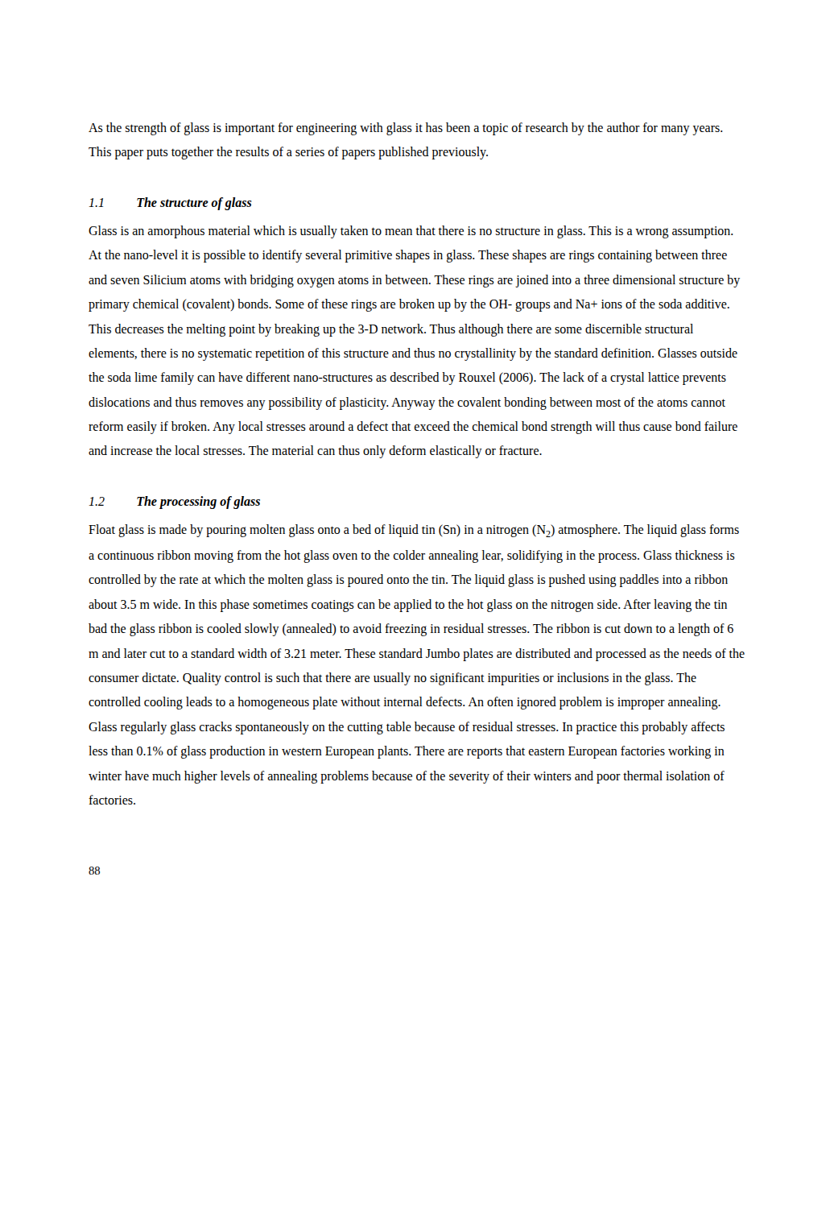As the strength of glass is important for engineering with glass it has been a topic of research by the author for many years. This paper puts together the results of a series of papers published previously.
1.1 The structure of glass
Glass is an amorphous material which is usually taken to mean that there is no structure in glass. This is a wrong assumption. At the nano-level it is possible to identify several primitive shapes in glass. These shapes are rings containing between three and seven Silicium atoms with bridging oxygen atoms in between. These rings are joined into a three dimensional structure by primary chemical (covalent) bonds. Some of these rings are broken up by the OH- groups and Na+ ions of the soda additive. This decreases the melting point by breaking up the 3-D network. Thus although there are some discernible structural elements, there is no systematic repetition of this structure and thus no crystallinity by the standard definition. Glasses outside the soda lime family can have different nano-structures as described by Rouxel (2006). The lack of a crystal lattice prevents dislocations and thus removes any possibility of plasticity. Anyway the covalent bonding between most of the atoms cannot reform easily if broken. Any local stresses around a defect that exceed the chemical bond strength will thus cause bond failure and increase the local stresses. The material can thus only deform elastically or fracture.
1.2 The processing of glass
Float glass is made by pouring molten glass onto a bed of liquid tin (Sn) in a nitrogen (N2) atmosphere. The liquid glass forms a continuous ribbon moving from the hot glass oven to the colder annealing lear, solidifying in the process. Glass thickness is controlled by the rate at which the molten glass is poured onto the tin. The liquid glass is pushed using paddles into a ribbon about 3.5 m wide. In this phase sometimes coatings can be applied to the hot glass on the nitrogen side. After leaving the tin bad the glass ribbon is cooled slowly (annealed) to avoid freezing in residual stresses. The ribbon is cut down to a length of 6 m and later cut to a standard width of 3.21 meter. These standard Jumbo plates are distributed and processed as the needs of the consumer dictate. Quality control is such that there are usually no significant impurities or inclusions in the glass. The controlled cooling leads to a homogeneous plate without internal defects. An often ignored problem is improper annealing. Glass regularly glass cracks spontaneously on the cutting table because of residual stresses. In practice this probably affects less than 0.1% of glass production in western European plants. There are reports that eastern European factories working in winter have much higher levels of annealing problems because of the severity of their winters and poor thermal isolation of factories.
88